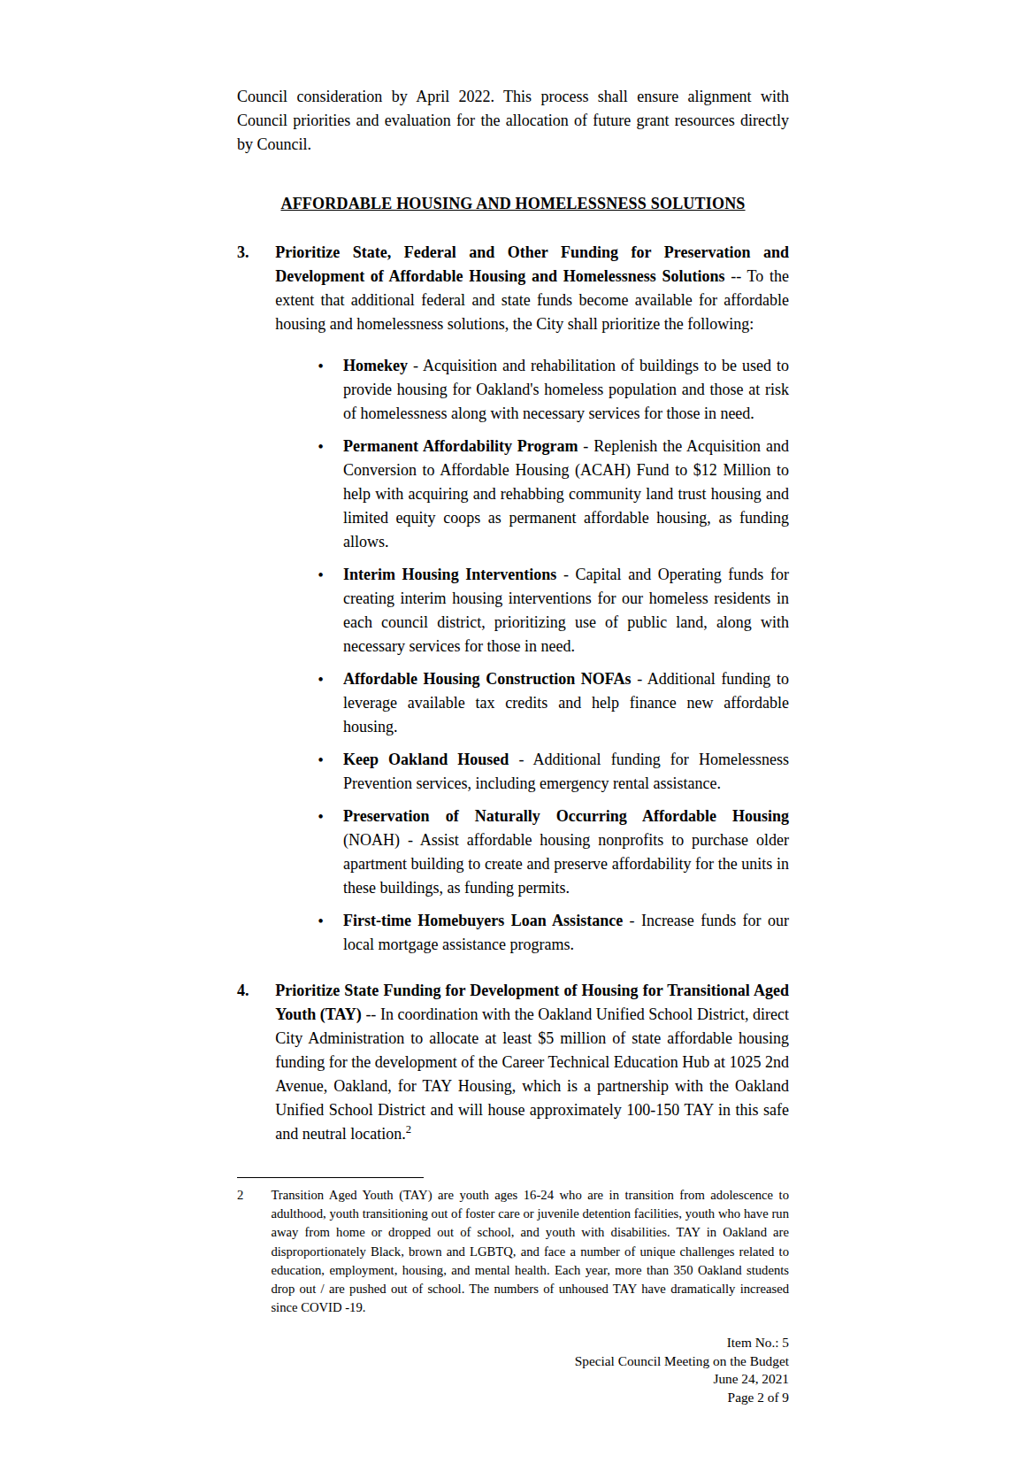Council consideration by April 2022. This process shall ensure alignment with Council priorities and evaluation for the allocation of future grant resources directly by Council.
Affordable Housing and Homelessness Solutions
Prioritize State, Federal and Other Funding for Preservation and Development of Affordable Housing and Homelessness Solutions -- To the extent that additional federal and state funds become available for affordable housing and homelessness solutions, the City shall prioritize the following:
Homekey - Acquisition and rehabilitation of buildings to be used to provide housing for Oakland's homeless population and those at risk of homelessness along with necessary services for those in need.
Permanent Affordability Program - Replenish the Acquisition and Conversion to Affordable Housing (ACAH) Fund to $12 Million to help with acquiring and rehabbing community land trust housing and limited equity coops as permanent affordable housing, as funding allows.
Interim Housing Interventions - Capital and Operating funds for creating interim housing interventions for our homeless residents in each council district, prioritizing use of public land, along with necessary services for those in need.
Affordable Housing Construction NOFAs - Additional funding to leverage available tax credits and help finance new affordable housing.
Keep Oakland Housed - Additional funding for Homelessness Prevention services, including emergency rental assistance.
Preservation of Naturally Occurring Affordable Housing (NOAH) - Assist affordable housing nonprofits to purchase older apartment building to create and preserve affordability for the units in these buildings, as funding permits.
First-time Homebuyers Loan Assistance - Increase funds for our local mortgage assistance programs.
Prioritize State Funding for Development of Housing for Transitional Aged Youth (TAY) -- In coordination with the Oakland Unified School District, direct City Administration to allocate at least $5 million of state affordable housing funding for the development of the Career Technical Education Hub at 1025 2nd Avenue, Oakland, for TAY Housing, which is a partnership with the Oakland Unified School District and will house approximately 100-150 TAY in this safe and neutral location.2
2
Transition Aged Youth (TAY) are youth ages 16-24 who are in transition from adolescence to adulthood, youth transitioning out of foster care or juvenile detention facilities, youth who have run away from home or dropped out of school, and youth with disabilities. TAY in Oakland are disproportionately Black, brown and LGBTQ, and face a number of unique challenges related to education, employment, housing, and mental health. Each year, more than 350 Oakland students drop out / are pushed out of school. The numbers of unhoused TAY have dramatically increased since COVID -19.
Item No.: 5
Special Council Meeting on the Budget
June 24, 2021
Page 2 of 9